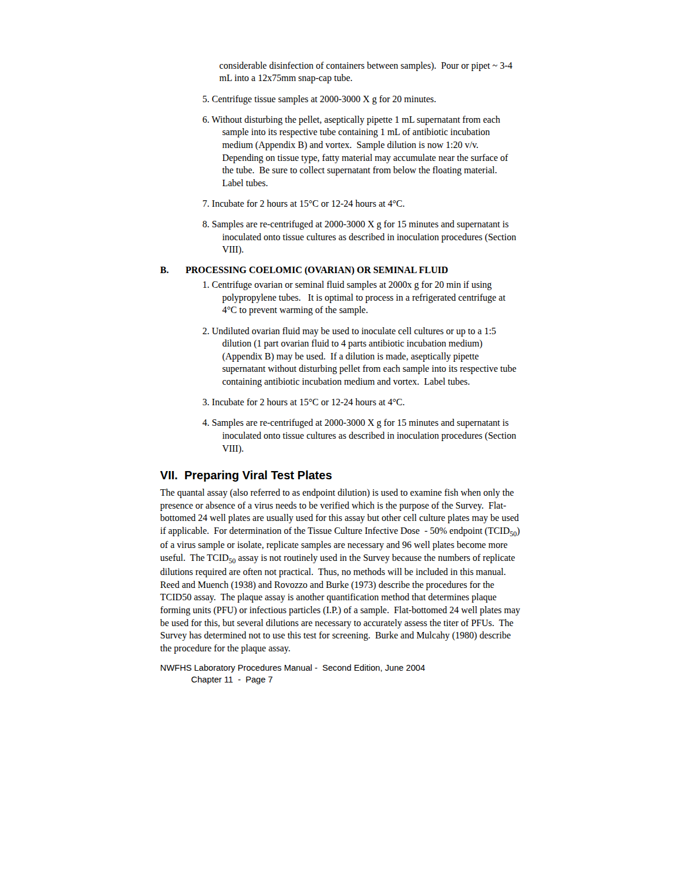considerable disinfection of containers between samples). Pour or pipet ~ 3-4 mL into a 12x75mm snap-cap tube.
5. Centrifuge tissue samples at 2000-3000 X g for 20 minutes.
6. Without disturbing the pellet, aseptically pipette 1 mL supernatant from each sample into its respective tube containing 1 mL of antibiotic incubation medium (Appendix B) and vortex. Sample dilution is now 1:20 v/v. Depending on tissue type, fatty material may accumulate near the surface of the tube. Be sure to collect supernatant from below the floating material. Label tubes.
7. Incubate for 2 hours at 15°C or 12-24 hours at 4°C.
8. Samples are re-centrifuged at 2000-3000 X g for 15 minutes and supernatant is inoculated onto tissue cultures as described in inoculation procedures (Section VIII).
B. PROCESSING COELOMIC (OVARIAN) OR SEMINAL FLUID
1. Centrifuge ovarian or seminal fluid samples at 2000x g for 20 min if using polypropylene tubes. It is optimal to process in a refrigerated centrifuge at 4°C to prevent warming of the sample.
2. Undiluted ovarian fluid may be used to inoculate cell cultures or up to a 1:5 dilution (1 part ovarian fluid to 4 parts antibiotic incubation medium)(Appendix B) may be used. If a dilution is made, aseptically pipette supernatant without disturbing pellet from each sample into its respective tube containing antibiotic incubation medium and vortex. Label tubes.
3. Incubate for 2 hours at 15°C or 12-24 hours at 4°C.
4. Samples are re-centrifuged at 2000-3000 X g for 15 minutes and supernatant is inoculated onto tissue cultures as described in inoculation procedures (Section VIII).
VII. Preparing Viral Test Plates
The quantal assay (also referred to as endpoint dilution) is used to examine fish when only the presence or absence of a virus needs to be verified which is the purpose of the Survey. Flat-bottomed 24 well plates are usually used for this assay but other cell culture plates may be used if applicable. For determination of the Tissue Culture Infective Dose - 50% endpoint (TCID50) of a virus sample or isolate, replicate samples are necessary and 96 well plates become more useful. The TCID50 assay is not routinely used in the Survey because the numbers of replicate dilutions required are often not practical. Thus, no methods will be included in this manual. Reed and Muench (1938) and Rovozzo and Burke (1973) describe the procedures for the TCID50 assay. The plaque assay is another quantification method that determines plaque forming units (PFU) or infectious particles (I.P.) of a sample. Flat-bottomed 24 well plates may be used for this, but several dilutions are necessary to accurately assess the titer of PFUs. The Survey has determined not to use this test for screening. Burke and Mulcahy (1980) describe the procedure for the plaque assay.
NWFHS Laboratory Procedures Manual - Second Edition, June 2004 Chapter 11 - Page 7